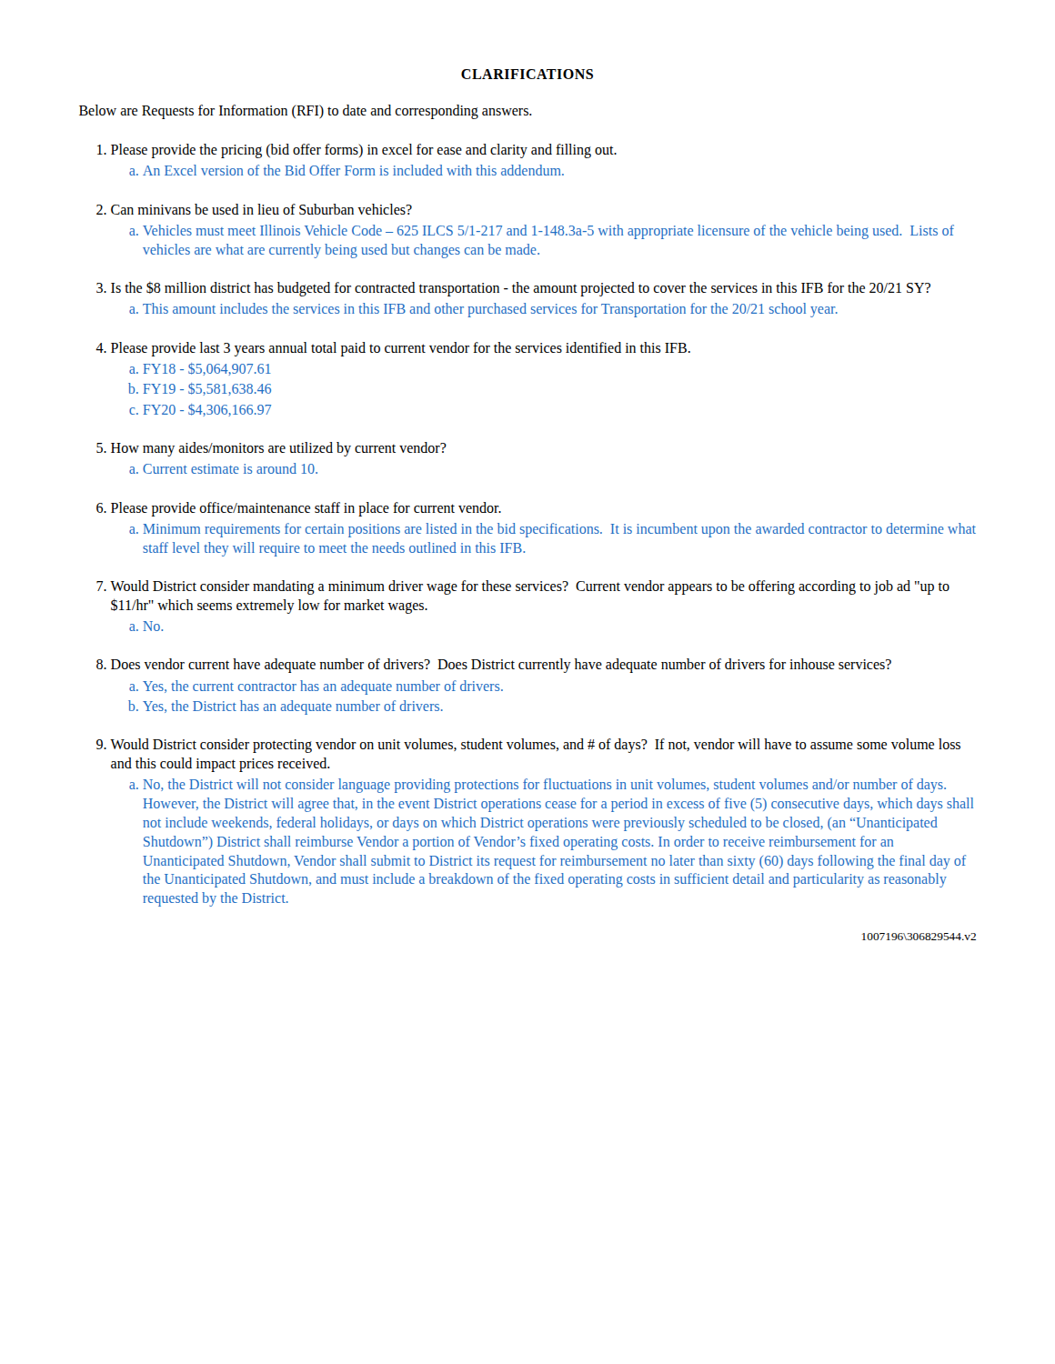CLARIFICATIONS
Below are Requests for Information (RFI) to date and corresponding answers.
Please provide the pricing (bid offer forms) in excel for ease and clarity and filling out.
An Excel version of the Bid Offer Form is included with this addendum.
Can minivans be used in lieu of Suburban vehicles?
Vehicles must meet Illinois Vehicle Code – 625 ILCS 5/1-217 and 1-148.3a-5 with appropriate licensure of the vehicle being used. Lists of vehicles are what are currently being used but changes can be made.
Is the $8 million district has budgeted for contracted transportation - the amount projected to cover the services in this IFB for the 20/21 SY?
This amount includes the services in this IFB and other purchased services for Transportation for the 20/21 school year.
Please provide last 3 years annual total paid to current vendor for the services identified in this IFB.
FY18 - $5,064,907.61
FY19 - $5,581,638.46
FY20 - $4,306,166.97
How many aides/monitors are utilized by current vendor?
Current estimate is around 10.
Please provide office/maintenance staff in place for current vendor.
Minimum requirements for certain positions are listed in the bid specifications. It is incumbent upon the awarded contractor to determine what staff level they will require to meet the needs outlined in this IFB.
Would District consider mandating a minimum driver wage for these services? Current vendor appears to be offering according to job ad "up to $11/hr" which seems extremely low for market wages.
No.
Does vendor current have adequate number of drivers? Does District currently have adequate number of drivers for inhouse services?
Yes, the current contractor has an adequate number of drivers.
Yes, the District has an adequate number of drivers.
Would District consider protecting vendor on unit volumes, student volumes, and # of days? If not, vendor will have to assume some volume loss and this could impact prices received.
No, the District will not consider language providing protections for fluctuations in unit volumes, student volumes and/or number of days. However, the District will agree that, in the event District operations cease for a period in excess of five (5) consecutive days, which days shall not include weekends, federal holidays, or days on which District operations were previously scheduled to be closed, (an “Unanticipated Shutdown”) District shall reimburse Vendor a portion of Vendor’s fixed operating costs. In order to receive reimbursement for an Unanticipated Shutdown, Vendor shall submit to District its request for reimbursement no later than sixty (60) days following the final day of the Unanticipated Shutdown, and must include a breakdown of the fixed operating costs in sufficient detail and particularity as reasonably requested by the District.
1007196\306829544.v2